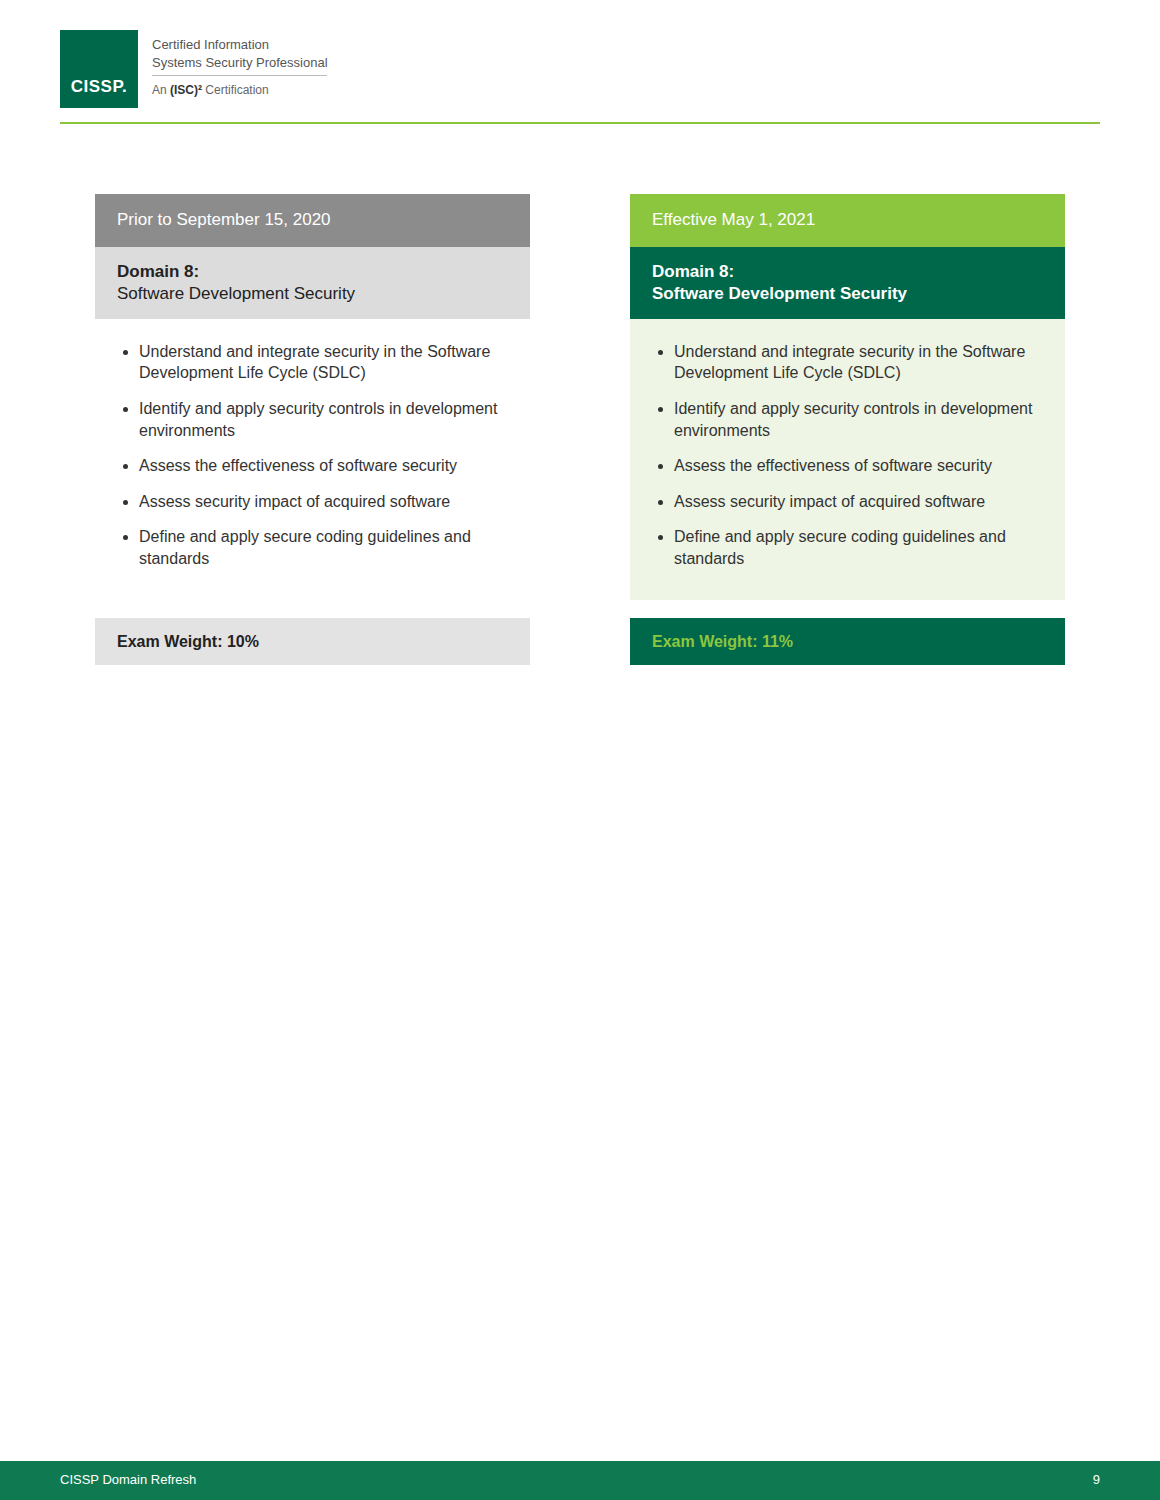CISSP.
Certified Information Systems Security Professional An (ISC)² Certification
Prior to September 15, 2020
Domain 8: Software Development Security
Understand and integrate security in the Software Development Life Cycle (SDLC)
Identify and apply security controls in development environments
Assess the effectiveness of software security
Assess security impact of acquired software
Define and apply secure coding guidelines and standards
Exam Weight: 10%
Effective May 1, 2021
Domain 8: Software Development Security
Understand and integrate security in the Software Development Life Cycle (SDLC)
Identify and apply security controls in development environments
Assess the effectiveness of software security
Assess security impact of acquired software
Define and apply secure coding guidelines and standards
Exam Weight: 11%
CISSP Domain Refresh 9